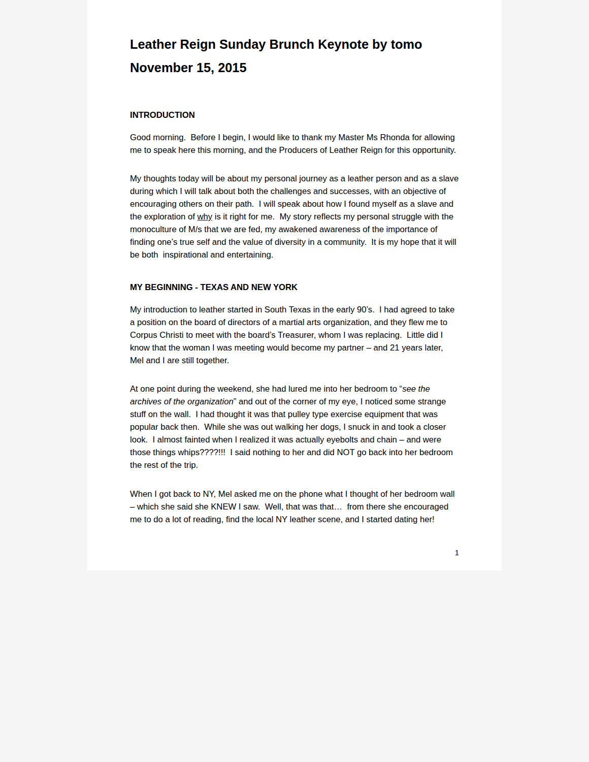Leather Reign Sunday Brunch Keynote by tomo
November 15, 2015
INTRODUCTION
Good morning. Before I begin, I would like to thank my Master Ms Rhonda for allowing me to speak here this morning, and the Producers of Leather Reign for this opportunity.
My thoughts today will be about my personal journey as a leather person and as a slave during which I will talk about both the challenges and successes, with an objective of encouraging others on their path. I will speak about how I found myself as a slave and the exploration of why is it right for me. My story reflects my personal struggle with the monoculture of M/s that we are fed, my awakened awareness of the importance of finding one’s true self and the value of diversity in a community. It is my hope that it will be both inspirational and entertaining.
MY BEGINNING - TEXAS AND NEW YORK
My introduction to leather started in South Texas in the early 90’s. I had agreed to take a position on the board of directors of a martial arts organization, and they flew me to Corpus Christi to meet with the board’s Treasurer, whom I was replacing. Little did I know that the woman I was meeting would become my partner – and 21 years later, Mel and I are still together.
At one point during the weekend, she had lured me into her bedroom to “see the archives of the organization” and out of the corner of my eye, I noticed some strange stuff on the wall. I had thought it was that pulley type exercise equipment that was popular back then. While she was out walking her dogs, I snuck in and took a closer look. I almost fainted when I realized it was actually eyebolts and chain – and were those things whips????!!! I said nothing to her and did NOT go back into her bedroom the rest of the trip.
When I got back to NY, Mel asked me on the phone what I thought of her bedroom wall – which she said she KNEW I saw. Well, that was that… from there she encouraged me to do a lot of reading, find the local NY leather scene, and I started dating her!
1